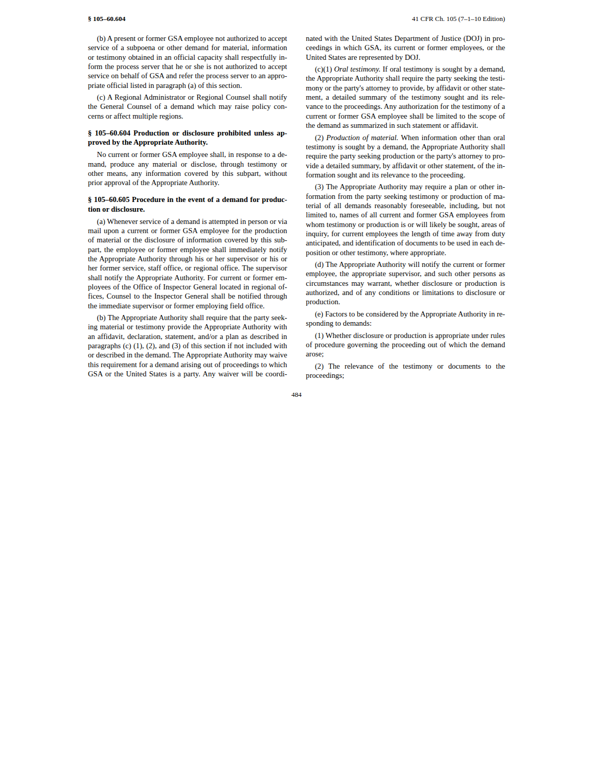§ 105–60.604 41 CFR Ch. 105 (7–1–10 Edition)
(b) A present or former GSA employee not authorized to accept service of a subpoena or other demand for material, information or testimony obtained in an official capacity shall respectfully inform the process server that he or she is not authorized to accept service on behalf of GSA and refer the process server to an appropriate official listed in paragraph (a) of this section.
(c) A Regional Administrator or Regional Counsel shall notify the General Counsel of a demand which may raise policy concerns or affect multiple regions.
§ 105–60.604 Production or disclosure prohibited unless approved by the Appropriate Authority.
No current or former GSA employee shall, in response to a demand, produce any material or disclose, through testimony or other means, any information covered by this subpart, without prior approval of the Appropriate Authority.
§ 105–60.605 Procedure in the event of a demand for production or disclosure.
(a) Whenever service of a demand is attempted in person or via mail upon a current or former GSA employee for the production of material or the disclosure of information covered by this subpart, the employee or former employee shall immediately notify the Appropriate Authority through his or her supervisor or his or her former service, staff office, or regional office. The supervisor shall notify the Appropriate Authority. For current or former employees of the Office of Inspector General located in regional offices, Counsel to the Inspector General shall be notified through the immediate supervisor or former employing field office.
(b) The Appropriate Authority shall require that the party seeking material or testimony provide the Appropriate Authority with an affidavit, declaration, statement, and/or a plan as described in paragraphs (c) (1), (2), and (3) of this section if not included with or described in the demand. The Appropriate Authority may waive this requirement for a demand arising out of proceedings to which GSA or the United States is a party. Any waiver will be coordinated with the United States Department of Justice (DOJ) in proceedings in which GSA, its current or former employees, or the United States are represented by DOJ.
(c)(1) Oral testimony. If oral testimony is sought by a demand, the Appropriate Authority shall require the party seeking the testimony or the party's attorney to provide, by affidavit or other statement, a detailed summary of the testimony sought and its relevance to the proceedings. Any authorization for the testimony of a current or former GSA employee shall be limited to the scope of the demand as summarized in such statement or affidavit.
(2) Production of material. When information other than oral testimony is sought by a demand, the Appropriate Authority shall require the party seeking production or the party's attorney to provide a detailed summary, by affidavit or other statement, of the information sought and its relevance to the proceeding.
(3) The Appropriate Authority may require a plan or other information from the party seeking testimony or production of material of all demands reasonably foreseeable, including, but not limited to, names of all current and former GSA employees from whom testimony or production is or will likely be sought, areas of inquiry, for current employees the length of time away from duty anticipated, and identification of documents to be used in each deposition or other testimony, where appropriate.
(d) The Appropriate Authority will notify the current or former employee, the appropriate supervisor, and such other persons as circumstances may warrant, whether disclosure or production is authorized, and of any conditions or limitations to disclosure or production.
(e) Factors to be considered by the Appropriate Authority in responding to demands:
(1) Whether disclosure or production is appropriate under rules of procedure governing the proceeding out of which the demand arose;
(2) The relevance of the testimony or documents to the proceedings;
484